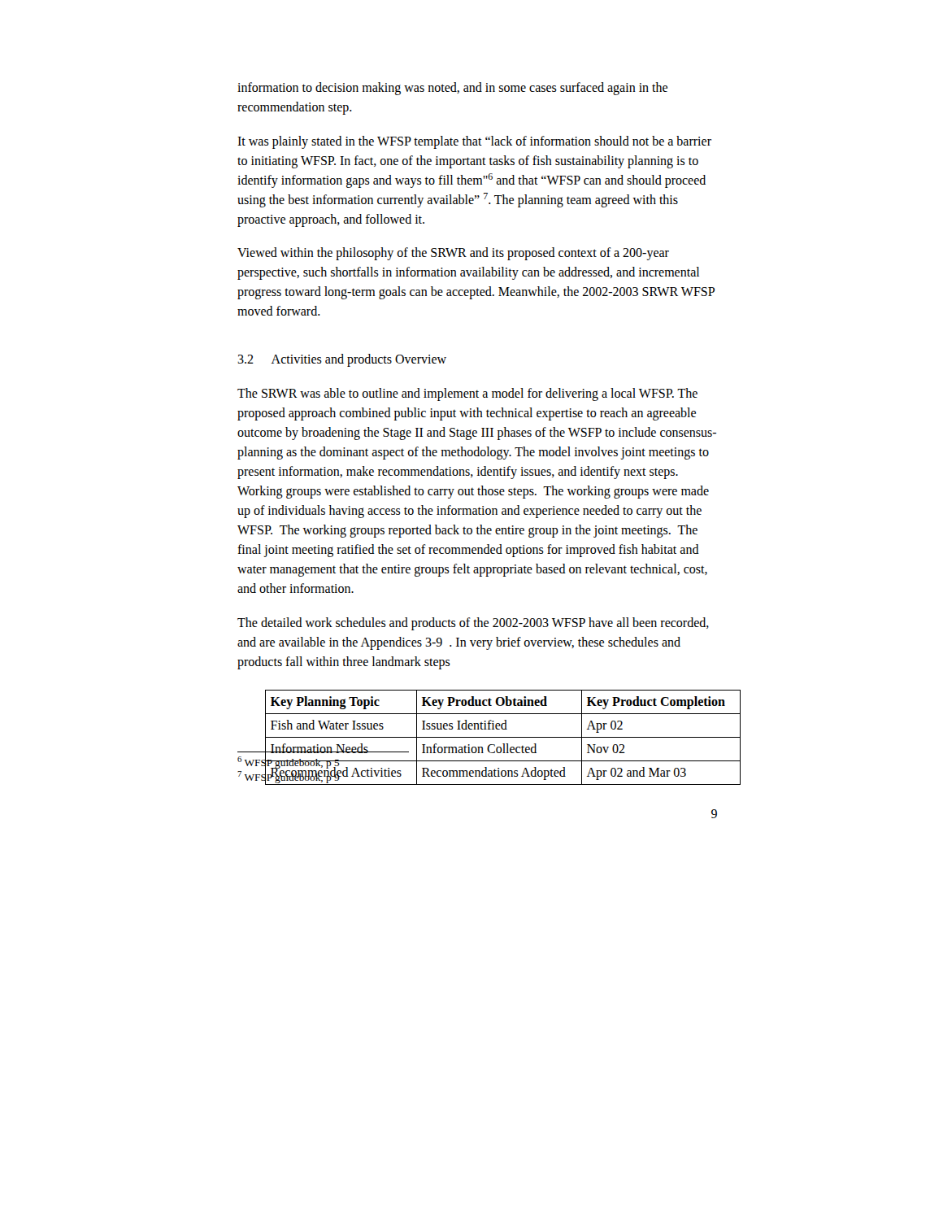information to decision making was noted, and in some cases surfaced again in the recommendation step.
It was plainly stated in the WFSP template that “lack of information should not be a barrier to initiating WFSP. In fact, one of the important tasks of fish sustainability planning is to identify information gaps and ways to fill them"6 and that “WFSP can and should proceed using the best information currently available” 7. The planning team agreed with this proactive approach, and followed it.
Viewed within the philosophy of the SRWR and its proposed context of a 200-year perspective, such shortfalls in information availability can be addressed, and incremental progress toward long-term goals can be accepted. Meanwhile, the 2002-2003 SRWR WFSP moved forward.
3.2 Activities and products Overview
The SRWR was able to outline and implement a model for delivering a local WFSP. The proposed approach combined public input with technical expertise to reach an agreeable outcome by broadening the Stage II and Stage III phases of the WSFP to include consensus-planning as the dominant aspect of the methodology. The model involves joint meetings to present information, make recommendations, identify issues, and identify next steps. Working groups were established to carry out those steps. The working groups were made up of individuals having access to the information and experience needed to carry out the WFSP. The working groups reported back to the entire group in the joint meetings. The final joint meeting ratified the set of recommended options for improved fish habitat and water management that the entire groups felt appropriate based on relevant technical, cost, and other information.
The detailed work schedules and products of the 2002-2003 WFSP have all been recorded, and are available in the Appendices 3-9 . In very brief overview, these schedules and products fall within three landmark steps
| Key Planning Topic | Key Product Obtained | Key Product Completion |
| --- | --- | --- |
| Fish and Water Issues | Issues Identified | Apr 02 |
| Information Needs | Information Collected | Nov 02 |
| Recommended Activities | Recommendations Adopted | Apr 02 and Mar 03 |
6 WFSP guidebook, p 5
7 WFSP guidebook, p 9
9